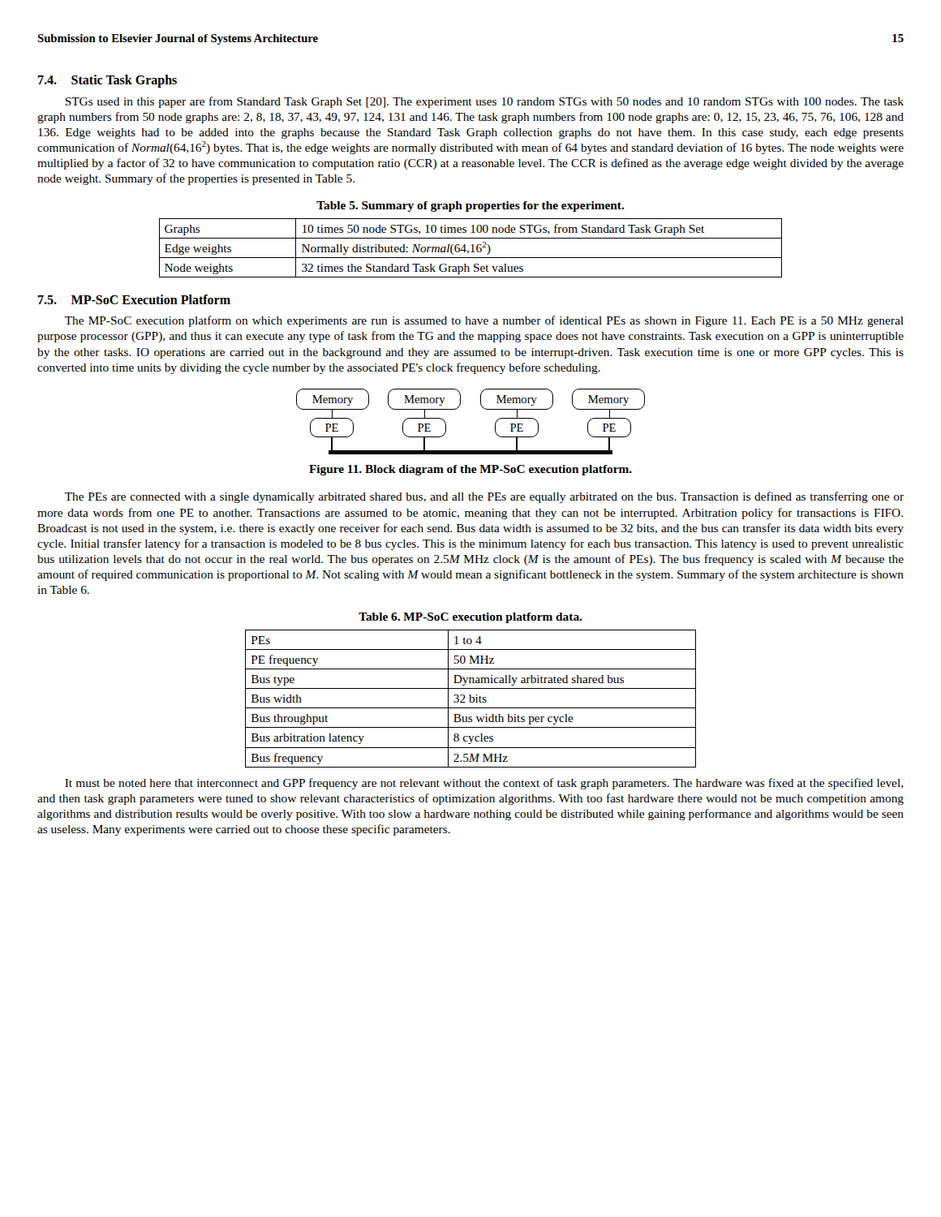Submission to Elsevier Journal of Systems Architecture 15
7.4. Static Task Graphs
STGs used in this paper are from Standard Task Graph Set [20]. The experiment uses 10 random STGs with 50 nodes and 10 random STGs with 100 nodes. The task graph numbers from 50 node graphs are: 2, 8, 18, 37, 43, 49, 97, 124, 131 and 146. The task graph numbers from 100 node graphs are: 0, 12, 15, 23, 46, 75, 76, 106, 128 and 136. Edge weights had to be added into the graphs because the Standard Task Graph collection graphs do not have them. In this case study, each edge presents communication of Normal(64,162) bytes. That is, the edge weights are normally distributed with mean of 64 bytes and standard deviation of 16 bytes. The node weights were multiplied by a factor of 32 to have communication to computation ratio (CCR) at a reasonable level. The CCR is defined as the average edge weight divided by the average node weight. Summary of the properties is presented in Table 5.
Table 5. Summary of graph properties for the experiment.
| Graphs | 10 times 50 node STGs, 10 times 100 node STGs, from Standard Task Graph Set |
| Edge weights | Normally distributed: Normal (64,16 2 ) |
| Node weights | 32 times the Standard Task Graph Set values |
7.5. MP-SoC Execution Platform
The MP-SoC execution platform on which experiments are run is assumed to have a number of identical PEs as shown in Figure 11. Each PE is a 50 MHz general purpose processor (GPP), and thus it can execute any type of task from the TG and the mapping space does not have constraints. Task execution on a GPP is uninterruptible by the other tasks. IO operations are carried out in the background and they are assumed to be interrupt-driven. Task execution time is one or more GPP cycles. This is converted into time units by dividing the cycle number by the associated PE's clock frequency before scheduling.
Memory
Memory
Memory
Memory
PE
PE
PE
PE
Figure 11. Block diagram of the MP-SoC execution platform.
The PEs are connected with a single dynamically arbitrated shared bus, and all the PEs are equally arbitrated on the bus. Transaction is defined as transferring one or more data words from one PE to another. Transactions are assumed to be atomic, meaning that they can not be interrupted. Arbitration policy for transactions is FIFO. Broadcast is not used in the system, i.e. there is exactly one receiver for each send. Bus data width is assumed to be 32 bits, and the bus can transfer its data width bits every cycle. Initial transfer latency for a transaction is modeled to be 8 bus cycles. This is the minimum latency for each bus transaction. This latency is used to prevent unrealistic bus utilization levels that do not occur in the real world. The bus operates on 2.5M MHz clock (M is the amount of PEs). The bus frequency is scaled with M because the amount of required communication is proportional to M. Not scaling with M would mean a significant bottleneck in the system. Summary of the system architecture is shown in Table 6.
Table 6. MP-SoC execution platform data.
| PEs | 1 to 4 |
| PE frequency | 50 MHz |
| Bus type | Dynamically arbitrated shared bus |
| Bus width | 32 bits |
| Bus throughput | Bus width bits per cycle |
| Bus arbitration latency | 8 cycles |
| Bus frequency | 2.5 M MHz |
It must be noted here that interconnect and GPP frequency are not relevant without the context of task graph parameters. The hardware was fixed at the specified level, and then task graph parameters were tuned to show relevant characteristics of optimization algorithms. With too fast hardware there would not be much competition among algorithms and distribution results would be overly positive. With too slow a hardware nothing could be distributed while gaining performance and algorithms would be seen as useless. Many experiments were carried out to choose these specific parameters.